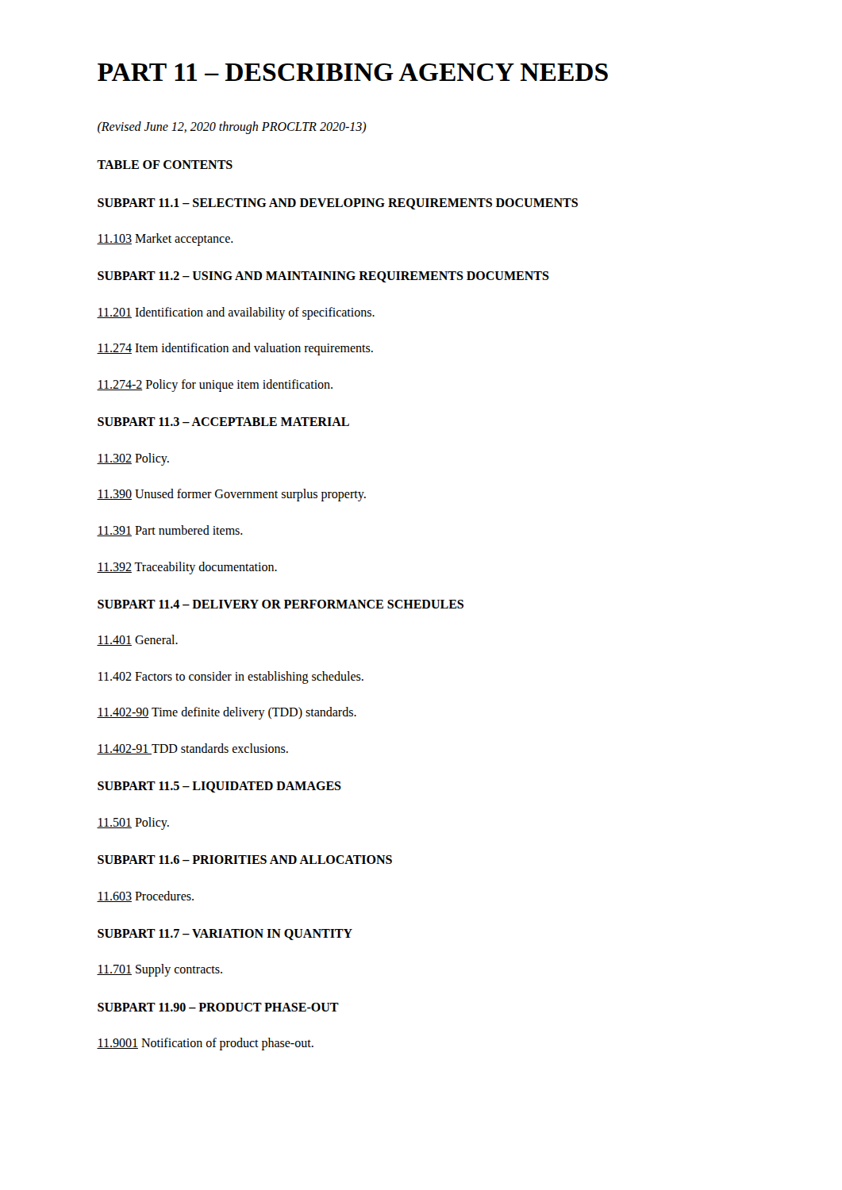PART 11 – DESCRIBING AGENCY NEEDS
(Revised June 12, 2020 through PROCLTR 2020-13)
TABLE OF CONTENTS
SUBPART 11.1 – SELECTING AND DEVELOPING REQUIREMENTS DOCUMENTS
11.103 Market acceptance.
SUBPART 11.2 – USING AND MAINTAINING REQUIREMENTS DOCUMENTS
11.201 Identification and availability of specifications.
11.274 Item identification and valuation requirements.
11.274-2 Policy for unique item identification.
SUBPART 11.3 – ACCEPTABLE MATERIAL
11.302 Policy.
11.390 Unused former Government surplus property.
11.391 Part numbered items.
11.392 Traceability documentation.
SUBPART 11.4 – DELIVERY OR PERFORMANCE SCHEDULES
11.401 General.
11.402 Factors to consider in establishing schedules.
11.402-90 Time definite delivery (TDD) standards.
11.402-91 TDD standards exclusions.
SUBPART 11.5 – LIQUIDATED DAMAGES
11.501 Policy.
SUBPART 11.6 – PRIORITIES AND ALLOCATIONS
11.603 Procedures.
SUBPART 11.7 – VARIATION IN QUANTITY
11.701 Supply contracts.
SUBPART 11.90 – PRODUCT PHASE-OUT
11.9001 Notification of product phase-out.